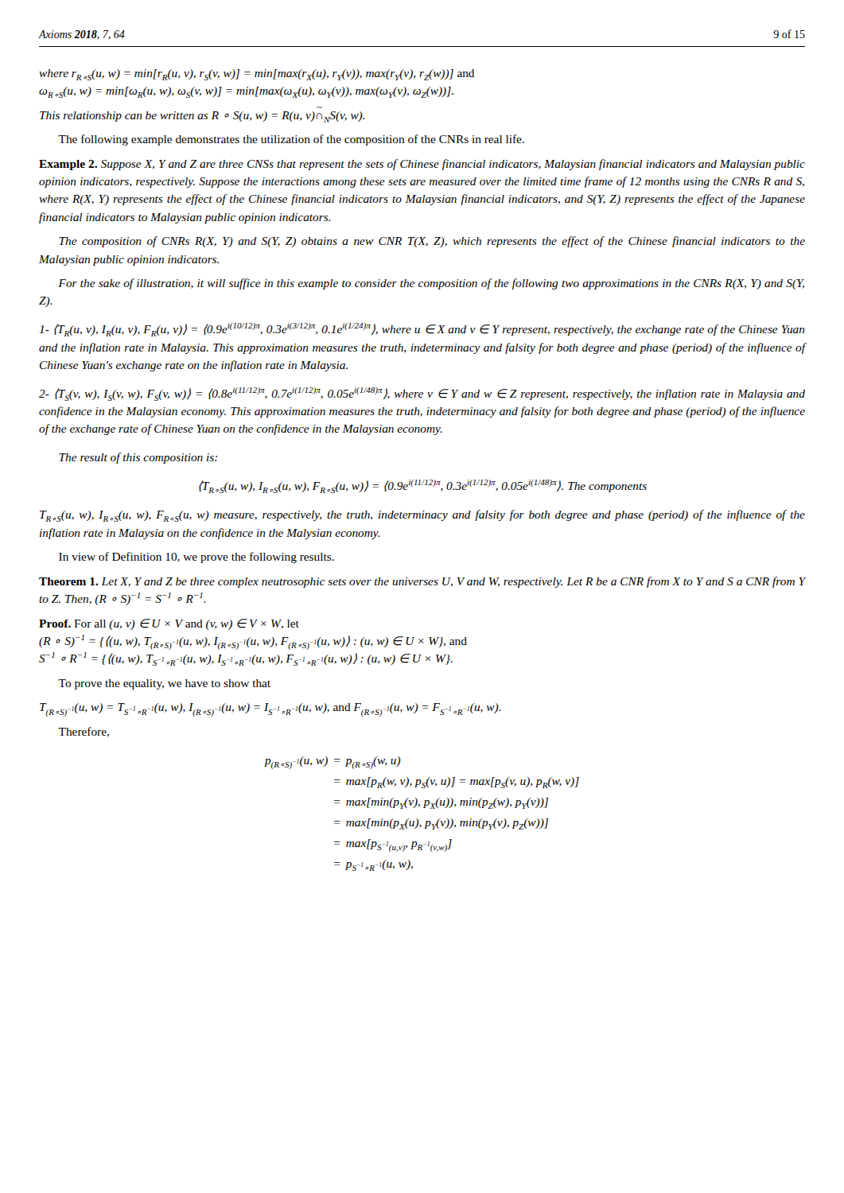Axioms 2018, 7, 64 9 of 15
where rR∘S(u, w) = min[rR(u, v), rS(v, w)] = min[max(rX(u), rY(v)), max(rY(v), rZ(w))] and
ωR∘S(u, w) = min[ωR(u, w), ωS(v, w)] = min[max(ωX(u), ωY(v)), max(ωY(v), ωZ(w))].
This relationship can be written as R ∘ S(u, w) = R(u, v)~∩NS(v, w).
The following example demonstrates the utilization of the composition of the CNRs in real life.
Example 2. Suppose X, Y and Z are three CNSs that represent the sets of Chinese financial indicators, Malaysian financial indicators and Malaysian public opinion indicators, respectively. Suppose the interactions among these sets are measured over the limited time frame of 12 months using the CNRs R and S, where R(X, Y) represents the effect of the Chinese financial indicators to Malaysian financial indicators, and S(Y, Z) represents the effect of the Japanese financial indicators to Malaysian public opinion indicators.
The composition of CNRs R(X, Y) and S(Y, Z) obtains a new CNR T(X, Z), which represents the effect of the Chinese financial indicators to the Malaysian public opinion indicators.
For the sake of illustration, it will suffice in this example to consider the composition of the following two approximations in the CNRs R(X, Y) and S(Y, Z).
1- ⟨TR(u, v), IR(u, v), FR(u, v)⟩ = ⟨0.9ei(10/12)π, 0.3ei(3/12)π, 0.1ei(1/24)π⟩, where u ∈ X and v ∈ Y represent, respectively, the exchange rate of the Chinese Yuan and the inflation rate in Malaysia. This approximation measures the truth, indeterminacy and falsity for both degree and phase (period) of the influence of Chinese Yuan's exchange rate on the inflation rate in Malaysia.
2- ⟨TS(v, w), IS(v, w), FS(v, w)⟩ = ⟨0.8ei(11/12)π, 0.7ei(1/12)π, 0.05ei(1/48)π⟩, where v ∈ Y and w ∈ Z represent, respectively, the inflation rate in Malaysia and confidence in the Malaysian economy. This approximation measures the truth, indeterminacy and falsity for both degree and phase (period) of the influence of the exchange rate of Chinese Yuan on the confidence in the Malaysian economy.
The result of this composition is:
⟨TR∘S(u, w), IR∘S(u, w), FR∘S(u, w)⟩ = ⟨0.9ei(11/12)π, 0.3ei(1/12)π, 0.05ei(1/48)π⟩. The components
TR∘S(u, w), IR∘S(u, w), FR∘S(u, w) measure, respectively, the truth, indeterminacy and falsity for both degree and phase (period) of the influence of the inflation rate in Malaysia on the confidence in the Malysian economy.
In view of Definition 10, we prove the following results.
Theorem 1. Let X, Y and Z be three complex neutrosophic sets over the universes U, V and W, respectively. Let R be a CNR from X to Y and S a CNR from Y to Z. Then, (R ∘ S)−1 = S−1 ∘ R−1.
Proof. For all (u, v) ∈ U × V and (v, w) ∈ V × W, let
(R ∘ S)−1 = {⟨(u, w), T(R∘S)−1(u, w), I(R∘S)−1(u, w), F(R∘S)−1(u, w)⟩ : (u, w) ∈ U × W}, and
S−1 ∘ R−1 = {⟨(u, w), TS−1∘R−1(u, w), IS−1∘R−1(u, w), FS−1∘R−1(u, w)⟩ : (u, w) ∈ U × W}.
To prove the equality, we have to show that
T(R∘S)−1(u, w) = TS−1∘R−1(u, w), I(R∘S)−1(u, w) = IS−1∘R−1(u, w), and F(R∘S)−1(u, w) = FS−1∘R−1(u, w).
Therefore,
| p (R∘S) −1 (u, w) | = | p (R∘S) (w, u) |
| | = | max[p R (w, v), p S (v, u)] = max[p S (v, u), p R (w, v)] |
| | = | max[min(p Y (v), p X (u)), min(p Z (w), p Y (v))] |
| | = | max[min(p X (u), p Y (v)), min(p Y (v), p Z (w))] |
| | = | max[p S −1 (u,v) , p R −1 (v,w) ] |
| | = | p S −1 ∘R −1 (u, w), |